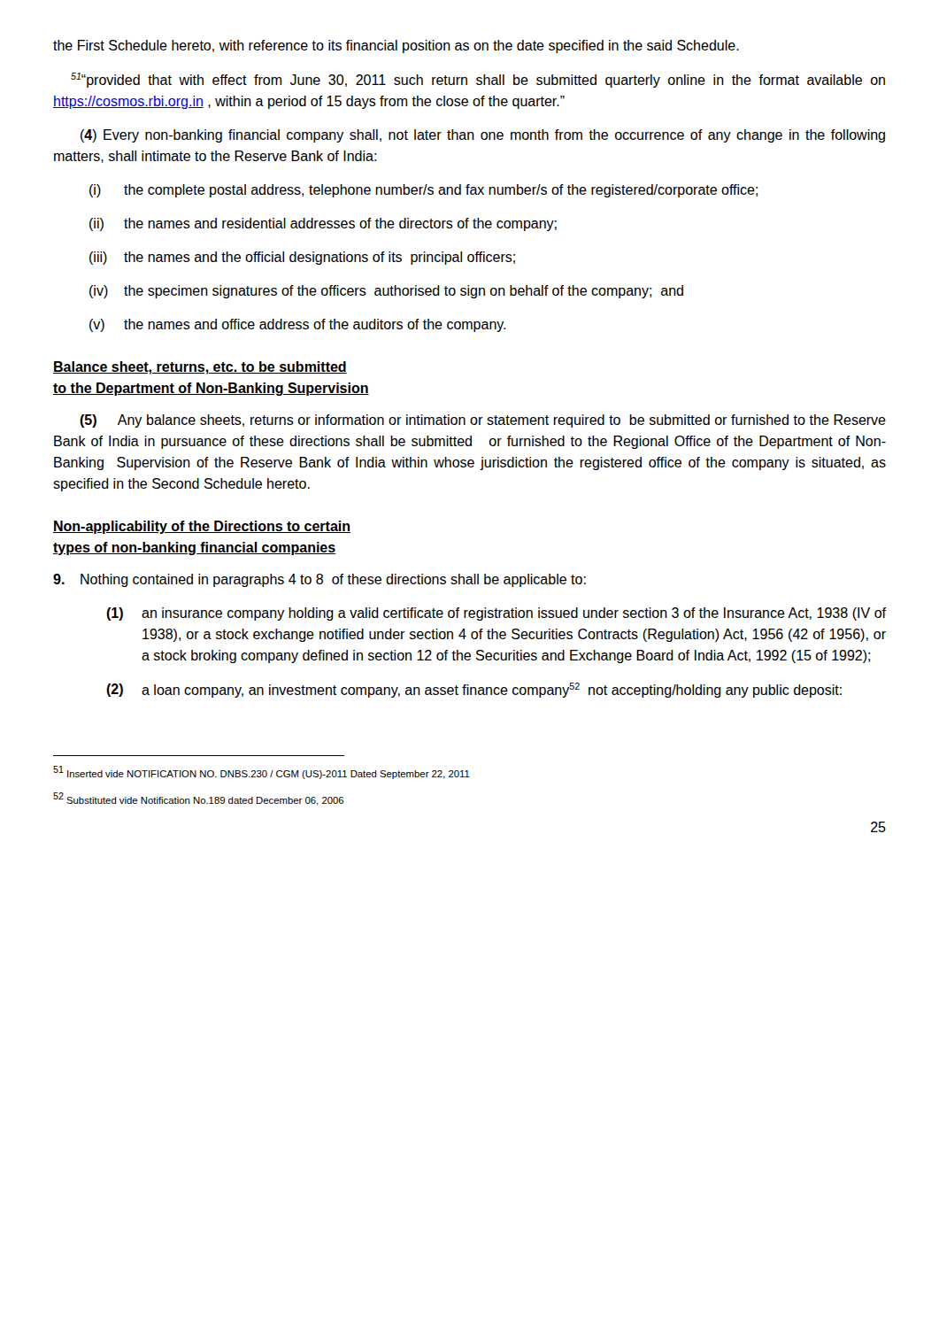the First Schedule hereto, with reference to its financial position as on the date specified in the said Schedule.
51“provided that with effect from June 30, 2011 such return shall be submitted quarterly online in the format available on https://cosmos.rbi.org.in , within a period of 15 days from the close of the quarter.”
(4) Every non-banking financial company shall, not later than one month from the occurrence of any change in the following matters, shall intimate to the Reserve Bank of India:
(i) the complete postal address, telephone number/s and fax number/s of the registered/corporate office;
(ii) the names and residential addresses of the directors of the company;
(iii) the names and the official designations of its principal officers;
(iv) the specimen signatures of the officers authorised to sign on behalf of the company; and
(v) the names and office address of the auditors of the company.
Balance sheet, returns, etc. to be submitted
to the Department of Non-Banking Supervision
(5) Any balance sheets, returns or information or intimation or statement required to be submitted or furnished to the Reserve Bank of India in pursuance of these directions shall be submitted or furnished to the Regional Office of the Department of Non-Banking Supervision of the Reserve Bank of India within whose jurisdiction the registered office of the company is situated, as specified in the Second Schedule hereto.
Non-applicability of the Directions to certain
types of non-banking financial companies
9.
Nothing contained in paragraphs 4 to 8 of these directions shall be applicable to:
(1) an insurance company holding a valid certificate of registration issued under section 3 of the Insurance Act, 1938 (IV of 1938), or a stock exchange notified under section 4 of the Securities Contracts (Regulation) Act, 1956 (42 of 1956), or a stock broking company defined in section 12 of the Securities and Exchange Board of India Act, 1992 (15 of 1992);
(2) a loan company, an investment company, an asset finance company52 not accepting/holding any public deposit:
51 Inserted vide NOTIFICATION NO. DNBS.230 / CGM (US)-2011 Dated September 22, 2011
52 Substituted vide Notification No.189 dated December 06, 2006
25